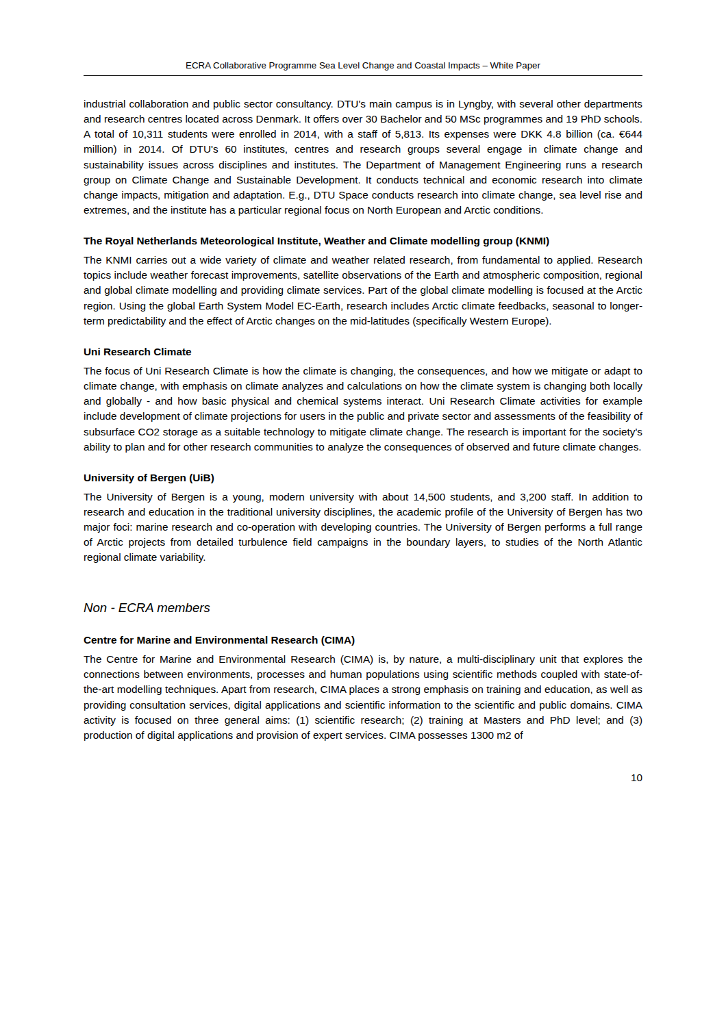ECRA Collaborative Programme Sea Level Change and Coastal Impacts – White Paper
industrial collaboration and public sector consultancy. DTU's main campus is in Lyngby, with several other departments and research centres located across Denmark. It offers over 30 Bachelor and 50 MSc programmes and 19 PhD schools. A total of 10,311 students were enrolled in 2014, with a staff of 5,813. Its expenses were DKK 4.8 billion (ca. €644 million) in 2014. Of DTU's 60 institutes, centres and research groups several engage in climate change and sustainability issues across disciplines and institutes. The Department of Management Engineering runs a research group on Climate Change and Sustainable Development. It conducts technical and economic research into climate change impacts, mitigation and adaptation. E.g., DTU Space conducts research into climate change, sea level rise and extremes, and the institute has a particular regional focus on North European and Arctic conditions.
The Royal Netherlands Meteorological Institute, Weather and Climate modelling group (KNMI)
The KNMI carries out a wide variety of climate and weather related research, from fundamental to applied. Research topics include weather forecast improvements, satellite observations of the Earth and atmospheric composition, regional and global climate modelling and providing climate services. Part of the global climate modelling is focused at the Arctic region. Using the global Earth System Model EC-Earth, research includes Arctic climate feedbacks, seasonal to longer-term predictability and the effect of Arctic changes on the mid-latitudes (specifically Western Europe).
Uni Research Climate
The focus of Uni Research Climate is how the climate is changing, the consequences, and how we mitigate or adapt to climate change, with emphasis on climate analyzes and calculations on how the climate system is changing both locally and globally - and how basic physical and chemical systems interact. Uni Research Climate activities for example include development of climate projections for users in the public and private sector and assessments of the feasibility of subsurface CO2 storage as a suitable technology to mitigate climate change. The research is important for the society's ability to plan and for other research communities to analyze the consequences of observed and future climate changes.
University of Bergen (UiB)
The University of Bergen is a young, modern university with about 14,500 students, and 3,200 staff. In addition to research and education in the traditional university disciplines, the academic profile of the University of Bergen has two major foci: marine research and co-operation with developing countries. The University of Bergen performs a full range of Arctic projects from detailed turbulence field campaigns in the boundary layers, to studies of the North Atlantic regional climate variability.
Non - ECRA members
Centre for Marine and Environmental Research (CIMA)
The Centre for Marine and Environmental Research (CIMA) is, by nature, a multi-disciplinary unit that explores the connections between environments, processes and human populations using scientific methods coupled with state-of-the-art modelling techniques. Apart from research, CIMA places a strong emphasis on training and education, as well as providing consultation services, digital applications and scientific information to the scientific and public domains. CIMA activity is focused on three general aims: (1) scientific research; (2) training at Masters and PhD level; and (3) production of digital applications and provision of expert services. CIMA possesses 1300 m2 of
10